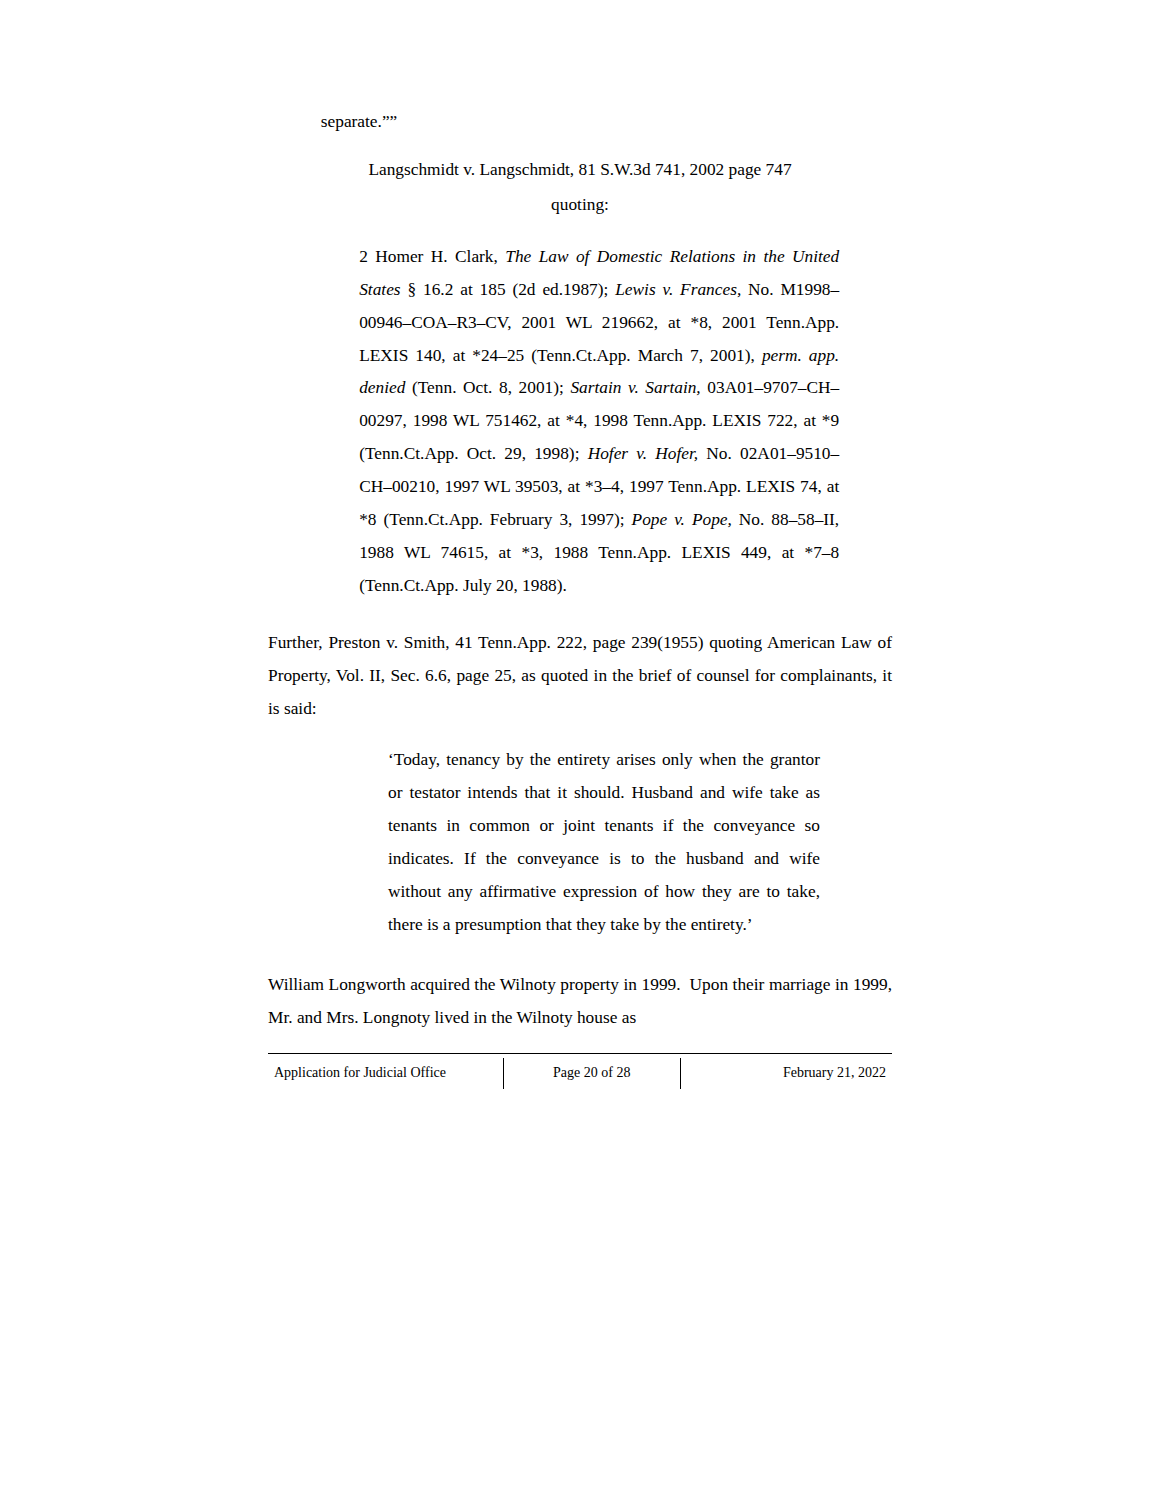separate.””
Langschmidt v. Langschmidt, 81 S.W.3d 741, 2002 page 747
quoting:
2 Homer H. Clark, The Law of Domestic Relations in the United States § 16.2 at 185 (2d ed.1987); Lewis v. Frances, No. M1998–00946–COA–R3–CV, 2001 WL 219662, at *8, 2001 Tenn.App. LEXIS 140, at *24–25 (Tenn.Ct.App. March 7, 2001), perm. app. denied (Tenn. Oct. 8, 2001); Sartain v. Sartain, 03A01–9707–CH–00297, 1998 WL 751462, at *4, 1998 Tenn.App. LEXIS 722, at *9 (Tenn.Ct.App. Oct. 29, 1998); Hofer v. Hofer, No. 02A01–9510–CH–00210, 1997 WL 39503, at *3–4, 1997 Tenn.App. LEXIS 74, at *8 (Tenn.Ct.App. February 3, 1997); Pope v. Pope, No. 88–58–II, 1988 WL 74615, at *3, 1988 Tenn.App. LEXIS 449, at *7–8 (Tenn.Ct.App. July 20, 1988).
Further, Preston v. Smith, 41 Tenn.App. 222, page 239(1955) quoting American Law of Property, Vol. II, Sec. 6.6, page 25, as quoted in the brief of counsel for complainants, it is said:
‘Today, tenancy by the entirety arises only when the grantor or testator intends that it should. Husband and wife take as tenants in common or joint tenants if the conveyance so indicates. If the conveyance is to the husband and wife without any affirmative expression of how they are to take, there is a presumption that they take by the entirety.’
William Longworth acquired the Wilnoty property in 1999. Upon their marriage in 1999, Mr. and Mrs. Longnoty lived in the Wilnoty house as
| Application for Judicial Office | Page 20 of 28 | February 21, 2022 |